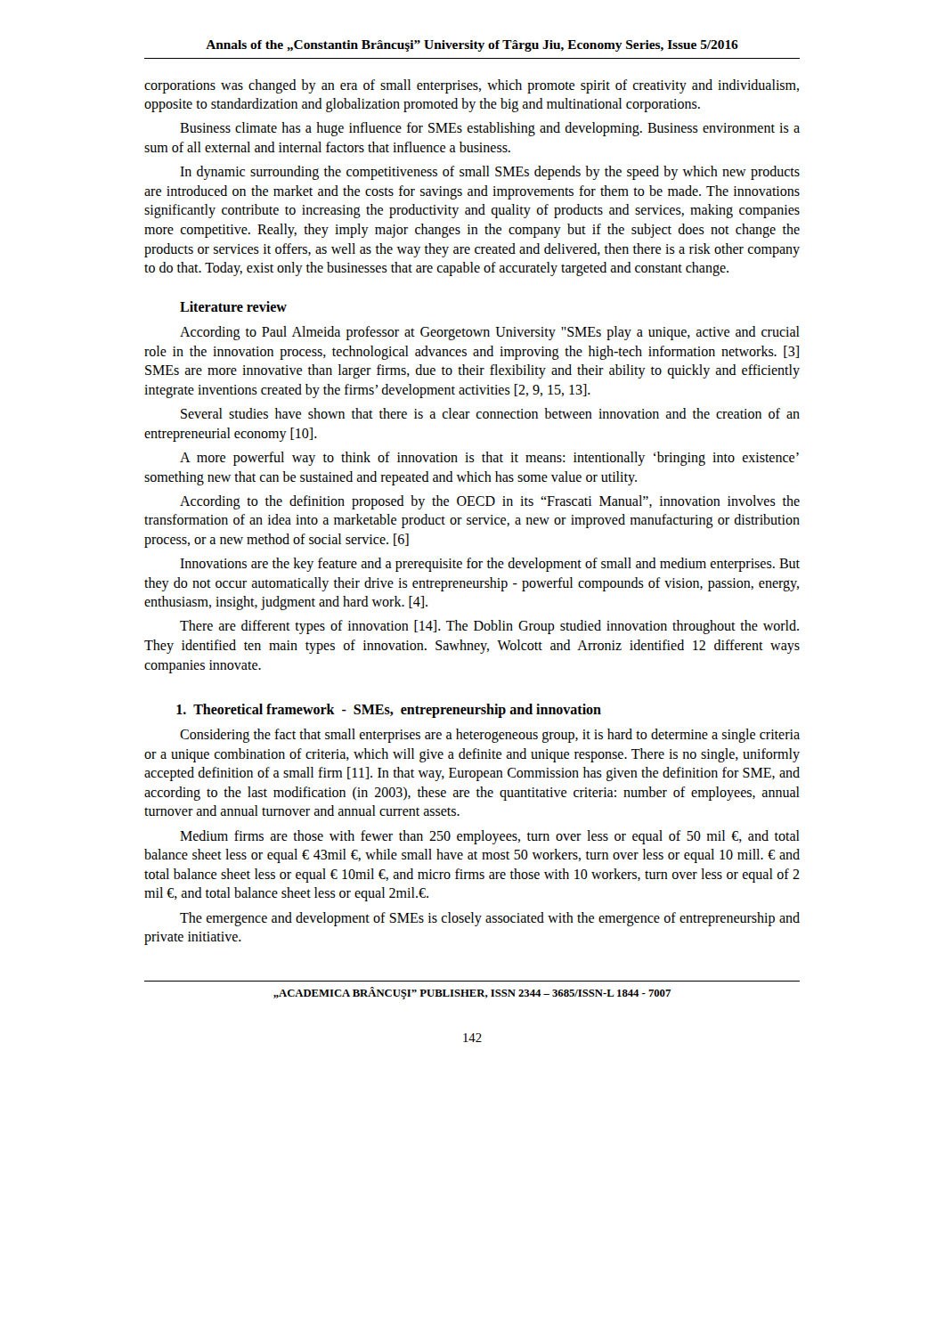Annals of the „Constantin Brâncuşi” University of Târgu Jiu, Economy Series, Issue 5/2016
corporations was changed by an era of small enterprises, which promote spirit of creativity and individualism, opposite to standardization and globalization promoted by the big and multinational corporations.
Business climate has a huge influence for SMEs establishing and developming. Business environment is a sum of all external and internal factors that influence a business.
In dynamic surrounding the competitiveness of small SMEs depends by the speed by which new products are introduced on the market and the costs for savings and improvements for them to be made. The innovations significantly contribute to increasing the productivity and quality of products and services, making companies more competitive. Really, they imply major changes in the company but if the subject does not change the products or services it offers, as well as the way they are created and delivered, then there is a risk other company to do that. Today, exist only the businesses that are capable of accurately targeted and constant change.
Literature review
According to Paul Almeida professor at Georgetown University "SMEs play a unique, active and crucial role in the innovation process, technological advances and improving the high-tech information networks. [3] SMEs are more innovative than larger firms, due to their flexibility and their ability to quickly and efficiently integrate inventions created by the firms’ development activities [2, 9, 15, 13].
Several studies have shown that there is a clear connection between innovation and the creation of an entrepreneurial economy [10].
A more powerful way to think of innovation is that it means: intentionally ‘bringing into existence’ something new that can be sustained and repeated and which has some value or utility.
According to the definition proposed by the OECD in its “Frascati Manual”, innovation involves the transformation of an idea into a marketable product or service, a new or improved manufacturing or distribution process, or a new method of social service. [6]
Innovations are the key feature and a prerequisite for the development of small and medium enterprises. But they do not occur automatically their drive is entrepreneurship - powerful compounds of vision, passion, energy, enthusiasm, insight, judgment and hard work. [4].
There are different types of innovation [14]. The Doblin Group studied innovation throughout the world. They identified ten main types of innovation. Sawhney, Wolcott and Arroniz identified 12 different ways companies innovate.
1. Theoretical framework - SMEs, entrepreneurship and innovation
Considering the fact that small enterprises are a heterogeneous group, it is hard to determine a single criteria or a unique combination of criteria, which will give a definite and unique response. There is no single, uniformly accepted definition of a small firm [11]. In that way, European Commission has given the definition for SME, and according to the last modification (in 2003), these are the quantitative criteria: number of employees, annual turnover and annual turnover and annual current assets.
Medium firms are those with fewer than 250 employees, turn over less or equal of 50 mil €, and total balance sheet less or equal € 43mil €, while small have at most 50 workers, turn over less or equal 10 mill. € and total balance sheet less or equal € 10mil €, and micro firms are those with 10 workers, turn over less or equal of 2 mil €, and total balance sheet less or equal 2mil.€.
The emergence and development of SMEs is closely associated with the emergence of entrepreneurship and private initiative.
„ACADEMICA BRÂNCUŞI” PUBLISHER, ISSN 2344 – 3685/ISSN-L 1844 - 7007
142